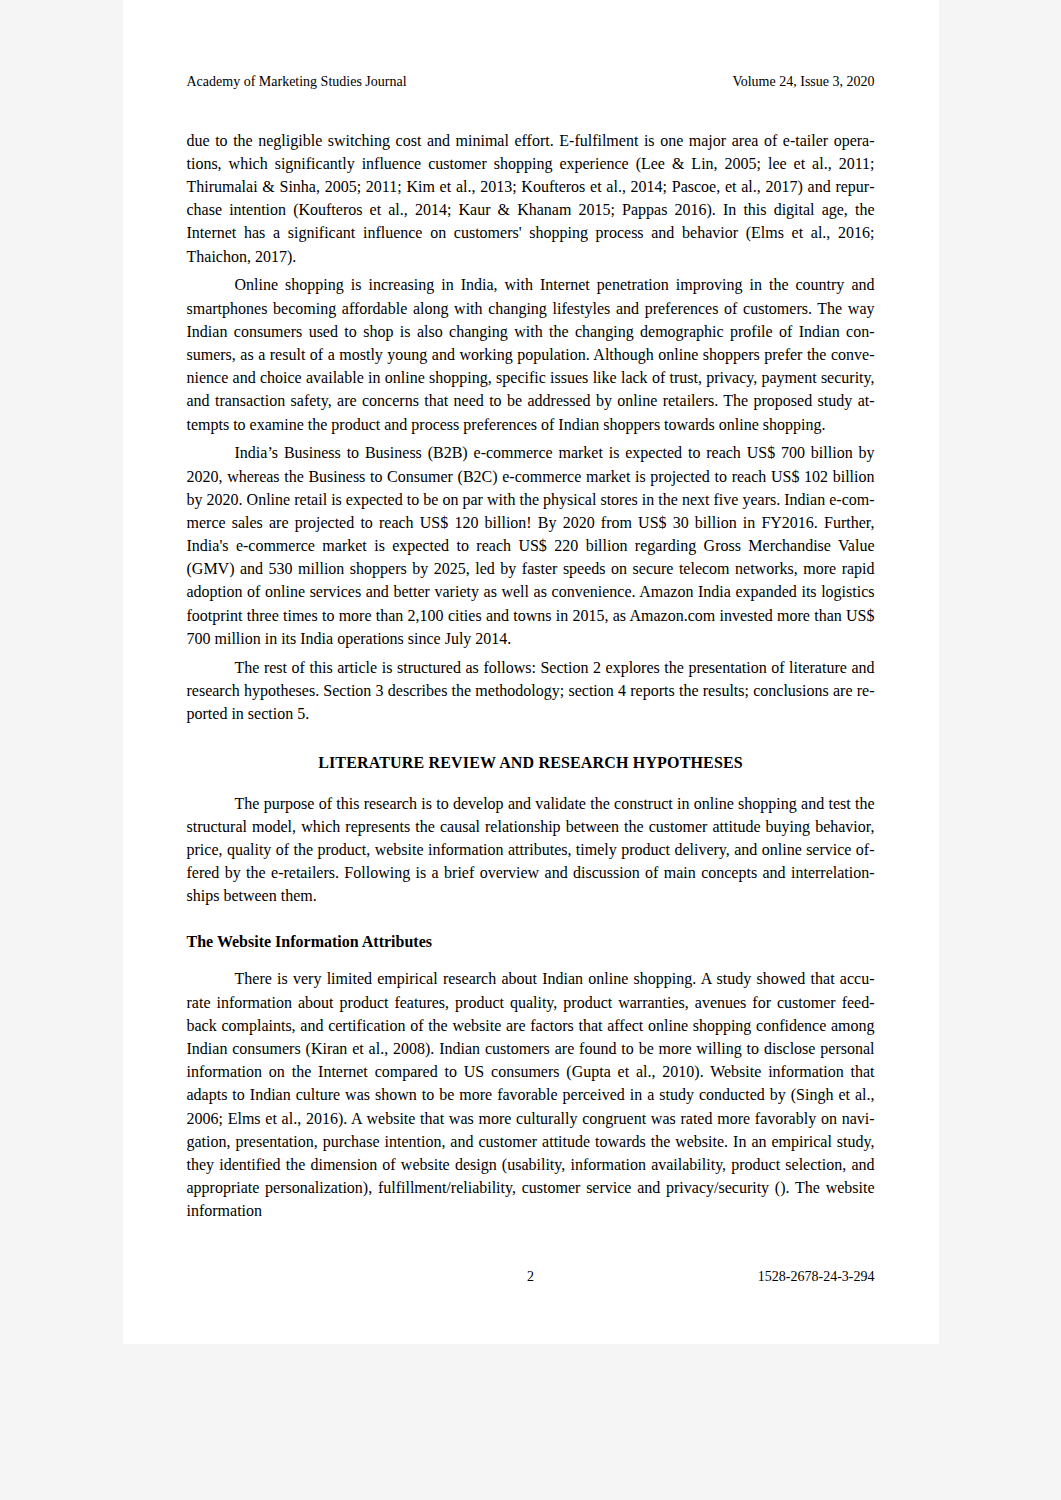Academy of Marketing Studies Journal Volume 24, Issue 3, 2020
due to the negligible switching cost and minimal effort. E-fulfilment is one major area of e-tailer operations, which significantly influence customer shopping experience (Lee & Lin, 2005; lee et al., 2011; Thirumalai & Sinha, 2005; 2011; Kim et al., 2013; Koufteros et al., 2014; Pascoe, et al., 2017) and repurchase intention (Koufteros et al., 2014; Kaur & Khanam 2015; Pappas 2016). In this digital age, the Internet has a significant influence on customers' shopping process and behavior (Elms et al., 2016; Thaichon, 2017).
Online shopping is increasing in India, with Internet penetration improving in the country and smartphones becoming affordable along with changing lifestyles and preferences of customers. The way Indian consumers used to shop is also changing with the changing demographic profile of Indian consumers, as a result of a mostly young and working population. Although online shoppers prefer the convenience and choice available in online shopping, specific issues like lack of trust, privacy, payment security, and transaction safety, are concerns that need to be addressed by online retailers. The proposed study attempts to examine the product and process preferences of Indian shoppers towards online shopping.
India’s Business to Business (B2B) e-commerce market is expected to reach US$ 700 billion by 2020, whereas the Business to Consumer (B2C) e-commerce market is projected to reach US$ 102 billion by 2020. Online retail is expected to be on par with the physical stores in the next five years. Indian e-commerce sales are projected to reach US$ 120 billion! By 2020 from US$ 30 billion in FY2016. Further, India's e-commerce market is expected to reach US$ 220 billion regarding Gross Merchandise Value (GMV) and 530 million shoppers by 2025, led by faster speeds on secure telecom networks, more rapid adoption of online services and better variety as well as convenience. Amazon India expanded its logistics footprint three times to more than 2,100 cities and towns in 2015, as Amazon.com invested more than US$ 700 million in its India operations since July 2014.
The rest of this article is structured as follows: Section 2 explores the presentation of literature and research hypotheses. Section 3 describes the methodology; section 4 reports the results; conclusions are reported in section 5.
Literature Review and Research Hypotheses
The purpose of this research is to develop and validate the construct in online shopping and test the structural model, which represents the causal relationship between the customer attitude buying behavior, price, quality of the product, website information attributes, timely product delivery, and online service offered by the e-retailers. Following is a brief overview and discussion of main concepts and interrelationships between them.
The Website Information Attributes
There is very limited empirical research about Indian online shopping. A study showed that accurate information about product features, product quality, product warranties, avenues for customer feedback complaints, and certification of the website are factors that affect online shopping confidence among Indian consumers (Kiran et al., 2008). Indian customers are found to be more willing to disclose personal information on the Internet compared to US consumers (Gupta et al., 2010). Website information that adapts to Indian culture was shown to be more favorable perceived in a study conducted by (Singh et al., 2006; Elms et al., 2016). A website that was more culturally congruent was rated more favorably on navigation, presentation, purchase intention, and customer attitude towards the website. In an empirical study, they identified the dimension of website design (usability, information availability, product selection, and appropriate personalization), fulfillment/reliability, customer service and privacy/security (). The website information
2 1528-2678-24-3-294